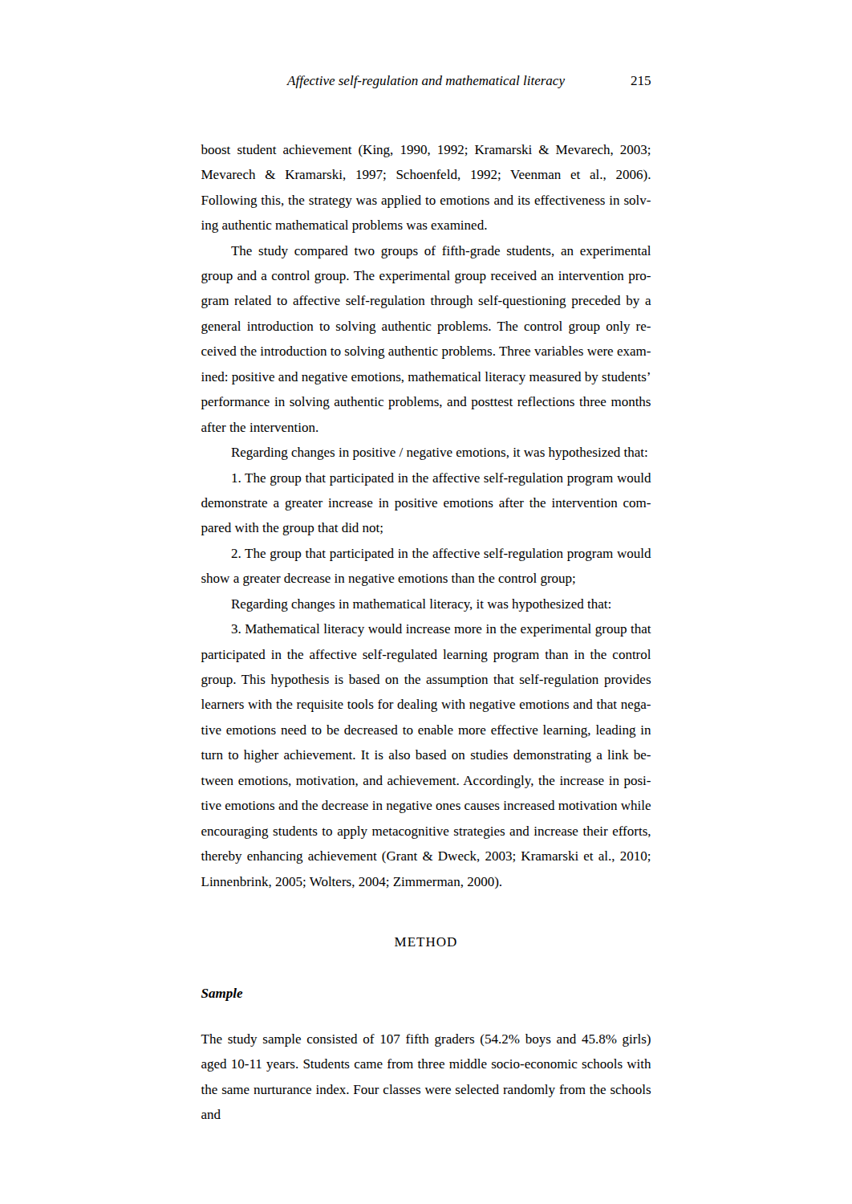Affective self-regulation and mathematical literacy 215
boost student achievement (King, 1990, 1992; Kramarski & Mevarech, 2003; Mevarech & Kramarski, 1997; Schoenfeld, 1992; Veenman et al., 2006). Following this, the strategy was applied to emotions and its effectiveness in solving authentic mathematical problems was examined.
The study compared two groups of fifth-grade students, an experimental group and a control group. The experimental group received an intervention program related to affective self-regulation through self-questioning preceded by a general introduction to solving authentic problems. The control group only received the introduction to solving authentic problems. Three variables were examined: positive and negative emotions, mathematical literacy measured by students’ performance in solving authentic problems, and posttest reflections three months after the intervention.
Regarding changes in positive / negative emotions, it was hypothesized that:
1. The group that participated in the affective self-regulation program would demonstrate a greater increase in positive emotions after the intervention compared with the group that did not;
2. The group that participated in the affective self-regulation program would show a greater decrease in negative emotions than the control group;
Regarding changes in mathematical literacy, it was hypothesized that:
3. Mathematical literacy would increase more in the experimental group that participated in the affective self-regulated learning program than in the control group. This hypothesis is based on the assumption that self-regulation provides learners with the requisite tools for dealing with negative emotions and that negative emotions need to be decreased to enable more effective learning, leading in turn to higher achievement. It is also based on studies demonstrating a link between emotions, motivation, and achievement. Accordingly, the increase in positive emotions and the decrease in negative ones causes increased motivation while encouraging students to apply metacognitive strategies and increase their efforts, thereby enhancing achievement (Grant & Dweck, 2003; Kramarski et al., 2010; Linnenbrink, 2005; Wolters, 2004; Zimmerman, 2000).
METHOD
Sample
The study sample consisted of 107 fifth graders (54.2% boys and 45.8% girls) aged 10-11 years. Students came from three middle socio-economic schools with the same nurturance index. Four classes were selected randomly from the schools and